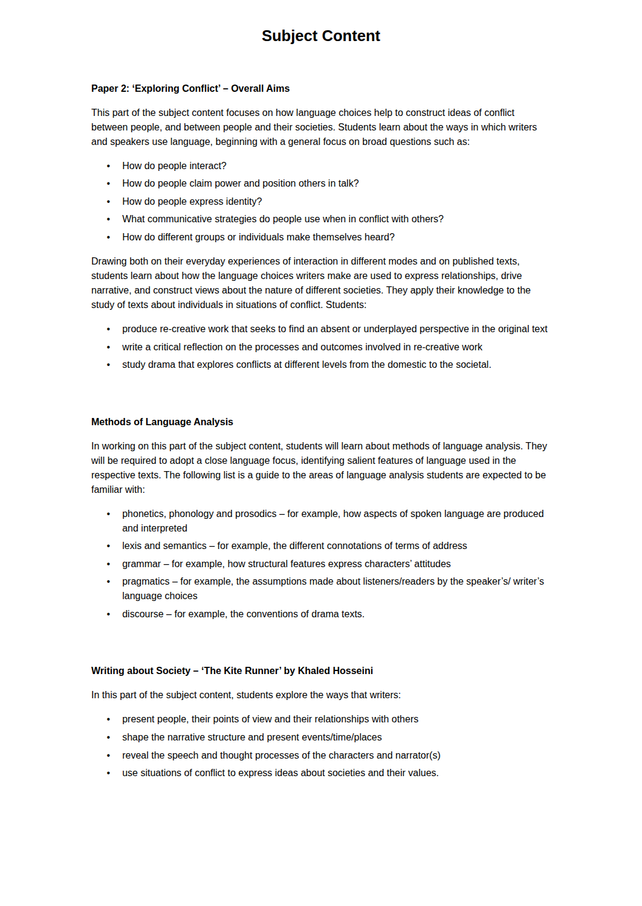Subject Content
Paper 2: ‘Exploring Conflict’ – Overall Aims
This part of the subject content focuses on how language choices help to construct ideas of conflict between people, and between people and their societies. Students learn about the ways in which writers and speakers use language, beginning with a general focus on broad questions such as:
How do people interact?
How do people claim power and position others in talk?
How do people express identity?
What communicative strategies do people use when in conflict with others?
How do different groups or individuals make themselves heard?
Drawing both on their everyday experiences of interaction in different modes and on published texts, students learn about how the language choices writers make are used to express relationships, drive narrative, and construct views about the nature of different societies. They apply their knowledge to the study of texts about individuals in situations of conflict. Students:
produce re-creative work that seeks to find an absent or underplayed perspective in the original text
write a critical reflection on the processes and outcomes involved in re-creative work
study drama that explores conflicts at different levels from the domestic to the societal.
Methods of Language Analysis
In working on this part of the subject content, students will learn about methods of language analysis. They will be required to adopt a close language focus, identifying salient features of language used in the respective texts. The following list is a guide to the areas of language analysis students are expected to be familiar with:
phonetics, phonology and prosodics – for example, how aspects of spoken language are produced and interpreted
lexis and semantics – for example, the different connotations of terms of address
grammar – for example, how structural features express characters’ attitudes
pragmatics – for example, the assumptions made about listeners/readers by the speaker’s/ writer’s language choices
discourse – for example, the conventions of drama texts.
Writing about Society – ‘The Kite Runner’ by Khaled Hosseini
In this part of the subject content, students explore the ways that writers:
present people, their points of view and their relationships with others
shape the narrative structure and present events/time/places
reveal the speech and thought processes of the characters and narrator(s)
use situations of conflict to express ideas about societies and their values.